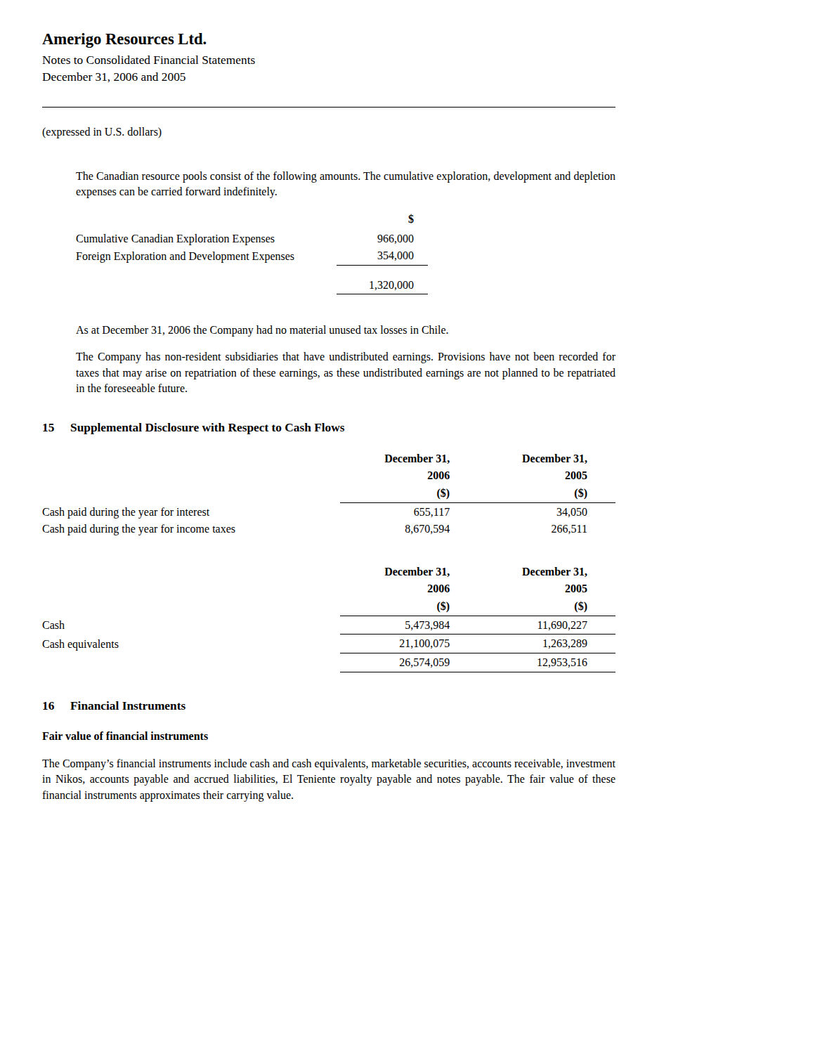Amerigo Resources Ltd.
Notes to Consolidated Financial Statements
December 31, 2006 and 2005
(expressed in U.S. dollars)
The Canadian resource pools consist of the following amounts. The cumulative exploration, development and depletion expenses can be carried forward indefinitely.
| | $ |
| Cumulative Canadian Exploration Expenses | 966,000 |
| Foreign Exploration and Development Expenses | 354,000 |
| | 1,320,000 |
As at December 31, 2006 the Company had no material unused tax losses in Chile.
The Company has non-resident subsidiaries that have undistributed earnings. Provisions have not been recorded for taxes that may arise on repatriation of these earnings, as these undistributed earnings are not planned to be repatriated in the foreseeable future.
15 Supplemental Disclosure with Respect to Cash Flows
| | December 31, | December 31, |
| --- | --- | --- |
| | 2006 | 2005 |
| | ($) | ($) |
| Cash paid during the year for interest | 655,117 | 34,050 |
| Cash paid during the year for income taxes | 8,670,594 | 266,511 |
| | December 31, | December 31, |
| --- | --- | --- |
| | 2006 | 2005 |
| | ($) | ($) |
| Cash | 5,473,984 | 11,690,227 |
| Cash equivalents | 21,100,075 | 1,263,289 |
| | 26,574,059 | 12,953,516 |
16 Financial Instruments
Fair value of financial instruments
The Company’s financial instruments include cash and cash equivalents, marketable securities, accounts receivable, investment in Nikos, accounts payable and accrued liabilities, El Teniente royalty payable and notes payable. The fair value of these financial instruments approximates their carrying value.